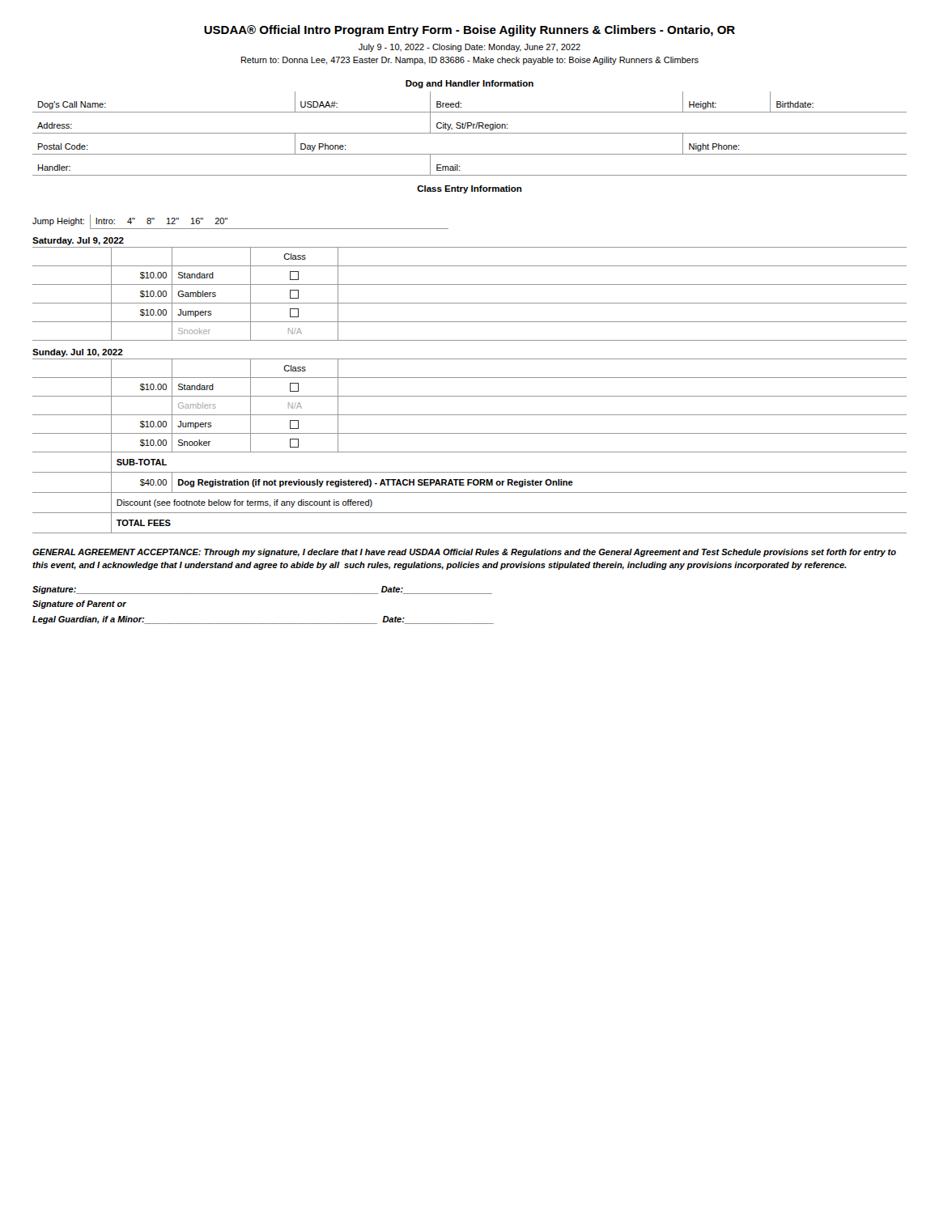USDAA® Official Intro Program Entry Form - Boise Agility Runners & Climbers - Ontario, OR
July 9 - 10, 2022 - Closing Date: Monday, June 27, 2022
Return to: Donna Lee, 4723 Easter Dr. Nampa, ID 83686 - Make check payable to: Boise Agility Runners & Climbers
Dog and Handler Information
| Dog's Call Name: | USDAA#: | Breed: | Height: | Birthdate: |
| Address: | City, St/Pr/Region: |
| Postal Code: | Day Phone: | Night Phone: |
| Handler: | Email: |
Class Entry Information
Jump Height: Intro: 4"8"12"16"20"
Saturday. Jul 9, 2022
| | | | Class | |
| --- | --- | --- | --- | --- |
| | $10.00 | Standard | | |
| | $10.00 | Gamblers | | |
| | $10.00 | Jumpers | | |
| | | Snooker | N/A | |
Sunday. Jul 10, 2022
| | | | Class | |
| --- | --- | --- | --- | --- |
| | $10.00 | Standard | | |
| | | Gamblers | N/A | |
| | $10.00 | Jumpers | | |
| | $10.00 | Snooker | | |
| | SUB-TOTAL | |
| | $40.00 | Dog Registration (if not previously registered) - ATTACH SEPARATE FORM or Register Online |
| | Discount (see footnote below for terms, if any discount is offered) |
| | TOTAL FEES | |
GENERAL AGREEMENT ACCEPTANCE: Through my signature, I declare that I have read USDAA Official Rules & Regulations and the General Agreement and Test Schedule provisions set forth for entry to this event, and I acknowledge that I understand and agree to abide by all such rules, regulations, policies and provisions stipulated therein, including any provisions incorporated by reference.
Signature:_____________________________________________________________ Date:__________________
Signature of Parent or
Legal Guardian, if a Minor:_______________________________________________ Date:__________________